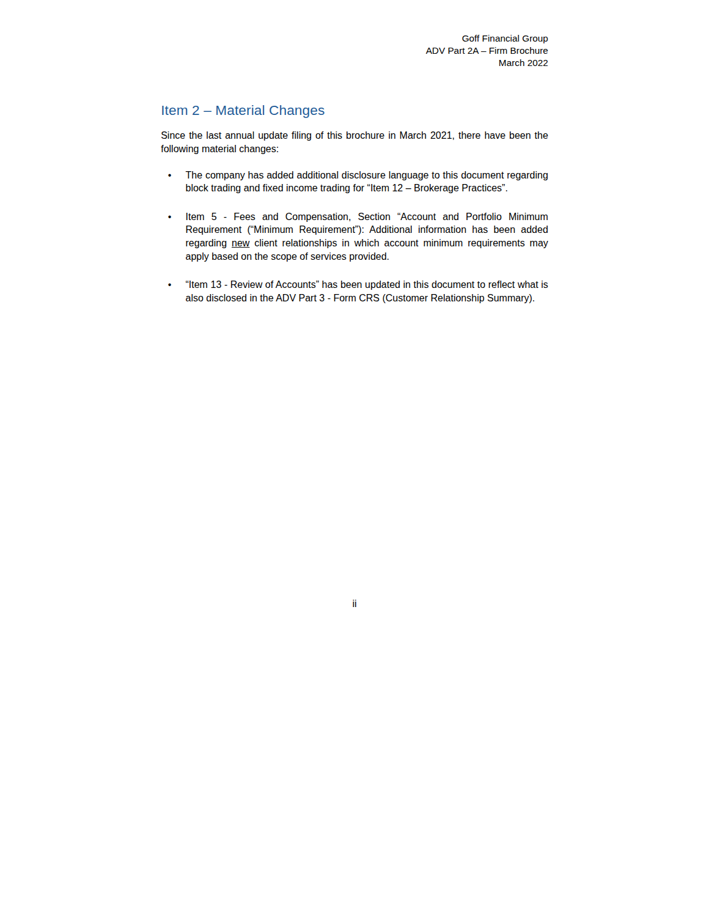Goff Financial Group
ADV Part 2A – Firm Brochure
March 2022
Item 2 – Material Changes
Since the last annual update filing of this brochure in March 2021, there have been the following material changes:
The company has added additional disclosure language to this document regarding block trading and fixed income trading for “Item 12 – Brokerage Practices”.
Item 5 - Fees and Compensation, Section “Account and Portfolio Minimum Requirement (“Minimum Requirement”): Additional information has been added regarding new client relationships in which account minimum requirements may apply based on the scope of services provided.
“Item 13 - Review of Accounts” has been updated in this document to reflect what is also disclosed in the ADV Part 3 - Form CRS (Customer Relationship Summary).
ii